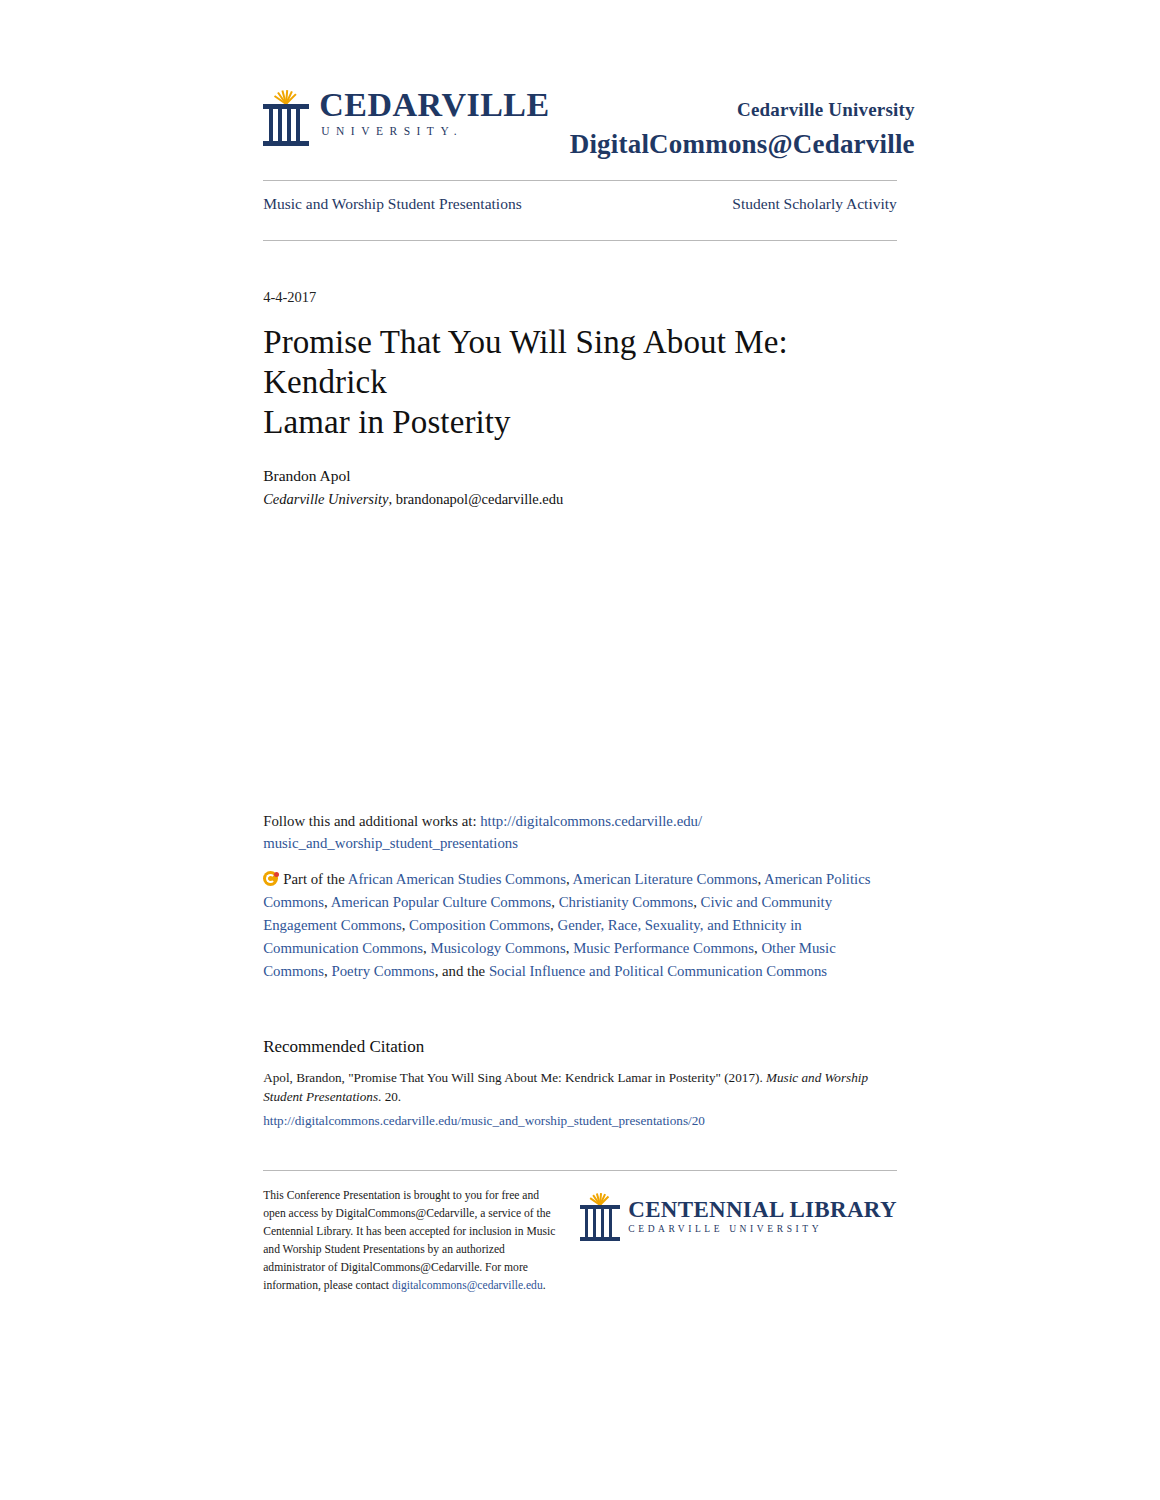CEDARVILLE UNIVERSITY.
Cedarville University
DigitalCommons@Cedarville
Music and Worship Student Presentations
Student Scholarly Activity
4-4-2017
Promise That You Will Sing About Me: Kendrick
Lamar in Posterity
Brandon Apol
Cedarville University, brandonapol@cedarville.edu
Follow this and additional works at: http://digitalcommons.cedarville.edu/
music_and_worship_student_presentations
Part of the African American Studies Commons, American Literature Commons, American Politics Commons, American Popular Culture Commons, Christianity Commons, Civic and Community Engagement Commons, Composition Commons, Gender, Race, Sexuality, and Ethnicity in Communication Commons, Musicology Commons, Music Performance Commons, Other Music Commons, Poetry Commons, and the Social Influence and Political Communication Commons
Recommended Citation
Apol, Brandon, "Promise That You Will Sing About Me: Kendrick Lamar in Posterity" (2017). Music and Worship Student Presentations. 20.
http://digitalcommons.cedarville.edu/music_and_worship_student_presentations/20
This Conference Presentation is brought to you for free and open access by DigitalCommons@Cedarville, a service of the Centennial Library. It has been accepted for inclusion in Music and Worship Student Presentations by an authorized administrator of DigitalCommons@Cedarville. For more information, please contact digitalcommons@cedarville.edu.
CENTENNIAL LIBRARY CEDARVILLE UNIVERSITY